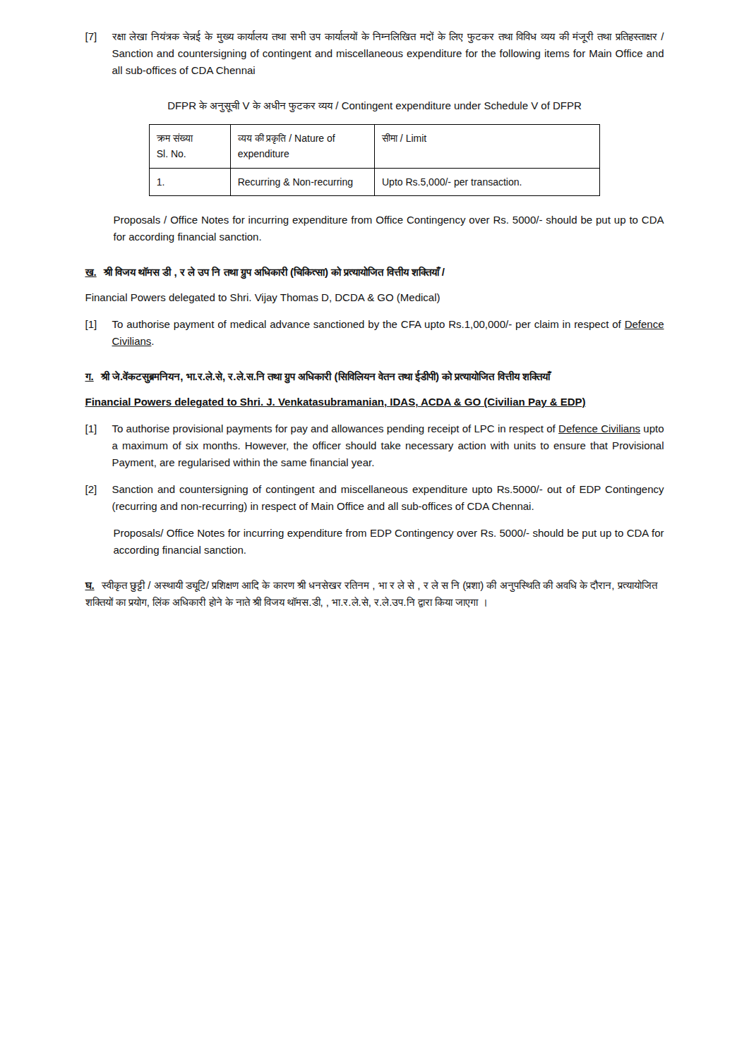[7]
रक्षा लेखा नियंत्रक चेन्नई के मुख्य कार्यालय तथा सभी उप कार्यालयों के निम्नलिखित मदों के लिए फुटकर तथा विविध व्यय की मंजूरी तथा प्रतिहस्ताक्षर / Sanction and countersigning of contingent and miscellaneous expenditure for the following items for Main Office and all sub-offices of CDA Chennai
DFPR के अनुसूची V के अधीन फुटकर व्यय / Contingent expenditure under Schedule V of DFPR
| क्रम संख्या Sl. No. | व्यय की प्रकृति / Nature of expenditure | सीमा / Limit |
| --- | --- | --- |
| 1. | Recurring & Non-recurring | Upto Rs.5,000/- per transaction. |
Proposals / Office Notes for incurring expenditure from Office Contingency over Rs. 5000/- should be put up to CDA for according financial sanction.
ख. श्री विजय थॉमस डी , र ले उप नि तथा ग्रुप अधिकारी (चिकित्सा) को प्रत्यायोजित वित्तीय शक्तियाँ /
Financial Powers delegated to Shri. Vijay Thomas D, DCDA & GO (Medical)
[1]
To authorise payment of medical advance sanctioned by the CFA upto Rs.1,00,000/- per claim in respect of Defence Civilians.
ग. श्री जे.वेंकटसुब्रमनियन, भा.र.ले.से, र.ले.स.नि तथा ग्रुप अधिकारी (सिविलियन वेतन तथा ईडीपी) को प्रत्यायोजित वित्तीय शक्तियाँ
Financial Powers delegated to Shri. J. Venkatasubramanian, IDAS, ACDA & GO (Civilian Pay & EDP)
[1]
To authorise provisional payments for pay and allowances pending receipt of LPC in respect of Defence Civilians upto a maximum of six months. However, the officer should take necessary action with units to ensure that Provisional Payment, are regularised within the same financial year.
[2]
Sanction and countersigning of contingent and miscellaneous expenditure upto Rs.5000/- out of EDP Contingency (recurring and non-recurring) in respect of Main Office and all sub-offices of CDA Chennai.
Proposals/ Office Notes for incurring expenditure from EDP Contingency over Rs. 5000/- should be put up to CDA for according financial sanction.
घ. स्वीकृत छुट्टी / अस्थायी ड्यूटि/ प्रशिक्षण आदि के कारण श्री धनसेखर रतिनम , भा र ले से , र ले स नि (प्रशा) की अनुपस्थिति की अवधि के दौरान, प्रत्यायोजित शक्तियों का प्रयोग, लिंक अधिकारी होने के नाते श्री विजय थॉमस.डी, , भा.र.ले.से, र.ले.उप.नि द्वारा किया जाएगा ।